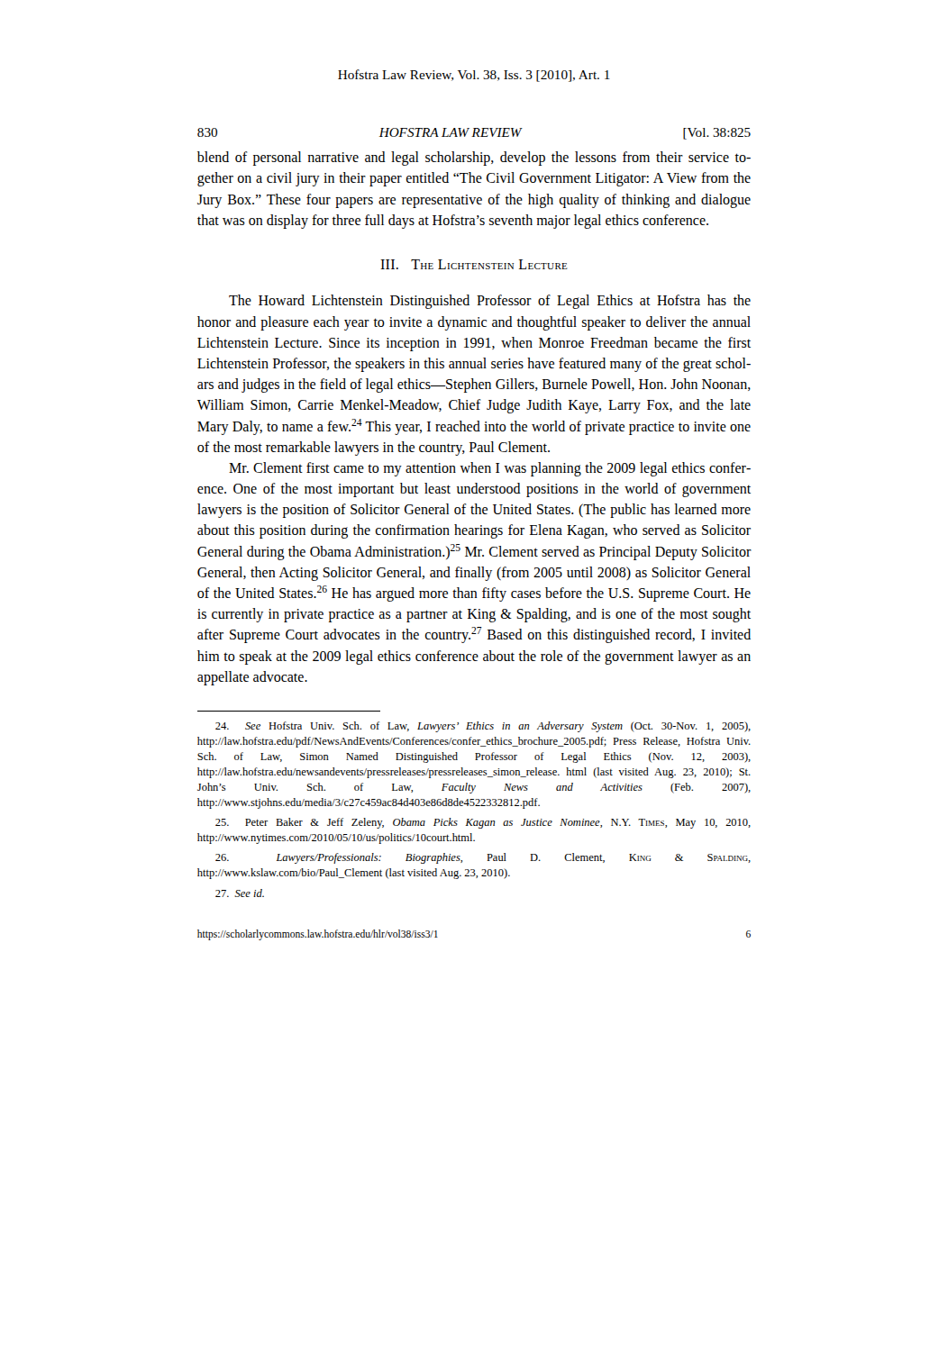Hofstra Law Review, Vol. 38, Iss. 3 [2010], Art. 1
830 HOFSTRA LAW REVIEW [Vol. 38:825
blend of personal narrative and legal scholarship, develop the lessons from their service together on a civil jury in their paper entitled “The Civil Government Litigator: A View from the Jury Box.” These four papers are representative of the high quality of thinking and dialogue that was on display for three full days at Hofstra’s seventh major legal ethics conference.
III. The Lichtenstein Lecture
The Howard Lichtenstein Distinguished Professor of Legal Ethics at Hofstra has the honor and pleasure each year to invite a dynamic and thoughtful speaker to deliver the annual Lichtenstein Lecture. Since its inception in 1991, when Monroe Freedman became the first Lichtenstein Professor, the speakers in this annual series have featured many of the great scholars and judges in the field of legal ethics—Stephen Gillers, Burnele Powell, Hon. John Noonan, William Simon, Carrie Menkel-Meadow, Chief Judge Judith Kaye, Larry Fox, and the late Mary Daly, to name a few.24 This year, I reached into the world of private practice to invite one of the most remarkable lawyers in the country, Paul Clement.
Mr. Clement first came to my attention when I was planning the 2009 legal ethics conference. One of the most important but least understood positions in the world of government lawyers is the position of Solicitor General of the United States. (The public has learned more about this position during the confirmation hearings for Elena Kagan, who served as Solicitor General during the Obama Administration.)25 Mr. Clement served as Principal Deputy Solicitor General, then Acting Solicitor General, and finally (from 2005 until 2008) as Solicitor General of the United States.26 He has argued more than fifty cases before the U.S. Supreme Court. He is currently in private practice as a partner at King & Spalding, and is one of the most sought after Supreme Court advocates in the country.27 Based on this distinguished record, I invited him to speak at the 2009 legal ethics conference about the role of the government lawyer as an appellate advocate.
24. See Hofstra Univ. Sch. of Law, Lawyers’ Ethics in an Adversary System (Oct. 30-Nov. 1, 2005), http://law.hofstra.edu/pdf/NewsAndEvents/Conferences/confer_ethics_brochure_2005.pdf; Press Release, Hofstra Univ. Sch. of Law, Simon Named Distinguished Professor of Legal Ethics (Nov. 12, 2003), http://law.hofstra.edu/newsandevents/pressreleases/pressreleases_simon_release. html (last visited Aug. 23, 2010); St. John’s Univ. Sch. of Law, Faculty News and Activities (Feb. 2007), http://www.stjohns.edu/media/3/c27c459ac84d403e86d8de4522332812.pdf.
25. Peter Baker & Jeff Zeleny, Obama Picks Kagan as Justice Nominee, N.Y. Times, May 10, 2010, http://www.nytimes.com/2010/05/10/us/politics/10court.html.
26. Lawyers/Professionals: Biographies, Paul D. Clement, King & Spalding, http://www.kslaw.com/bio/Paul_Clement (last visited Aug. 23, 2010).
27. See id.
https://scholarlycommons.law.hofstra.edu/hlr/vol38/iss3/1 6